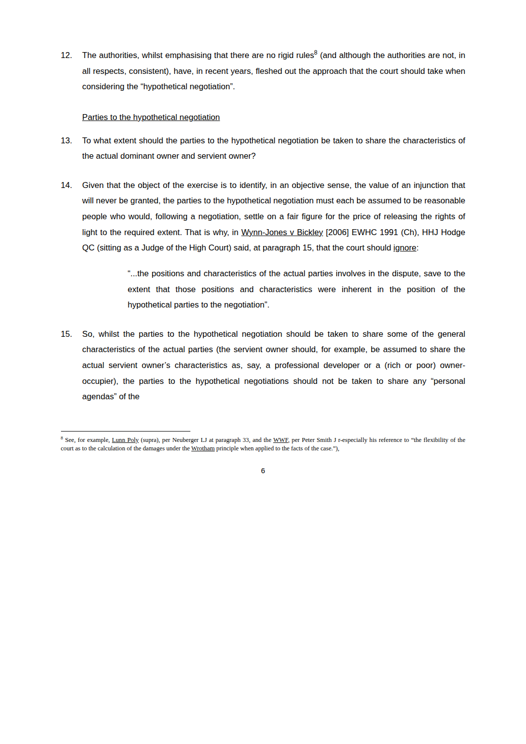The authorities, whilst emphasising that there are no rigid rules8 (and although the authorities are not, in all respects, consistent), have, in recent years, fleshed out the approach that the court should take when considering the “hypothetical negotiation”.
Parties to the hypothetical negotiation
To what extent should the parties to the hypothetical negotiation be taken to share the characteristics of the actual dominant owner and servient owner?
Given that the object of the exercise is to identify, in an objective sense, the value of an injunction that will never be granted, the parties to the hypothetical negotiation must each be assumed to be reasonable people who would, following a negotiation, settle on a fair figure for the price of releasing the rights of light to the required extent. That is why, in Wynn-Jones v Bickley [2006] EWHC 1991 (Ch), HHJ Hodge QC (sitting as a Judge of the High Court) said, at paragraph 15, that the court should ignore:
“...the positions and characteristics of the actual parties involves in the dispute, save to the extent that those positions and characteristics were inherent in the position of the hypothetical parties to the negotiation”.
So, whilst the parties to the hypothetical negotiation should be taken to share some of the general characteristics of the actual parties (the servient owner should, for example, be assumed to share the actual servient owner’s characteristics as, say, a professional developer or a (rich or poor) owner-occupier), the parties to the hypothetical negotiations should not be taken to share any “personal agendas” of the
8 See, for example, Lunn Poly (supra), per Neuberger LJ at paragraph 33, and the WWF, per Peter Smith J r-especially his reference to “the flexibility of the court as to the calculation of the damages under the Wrotham principle when applied to the facts of the case.”),
6